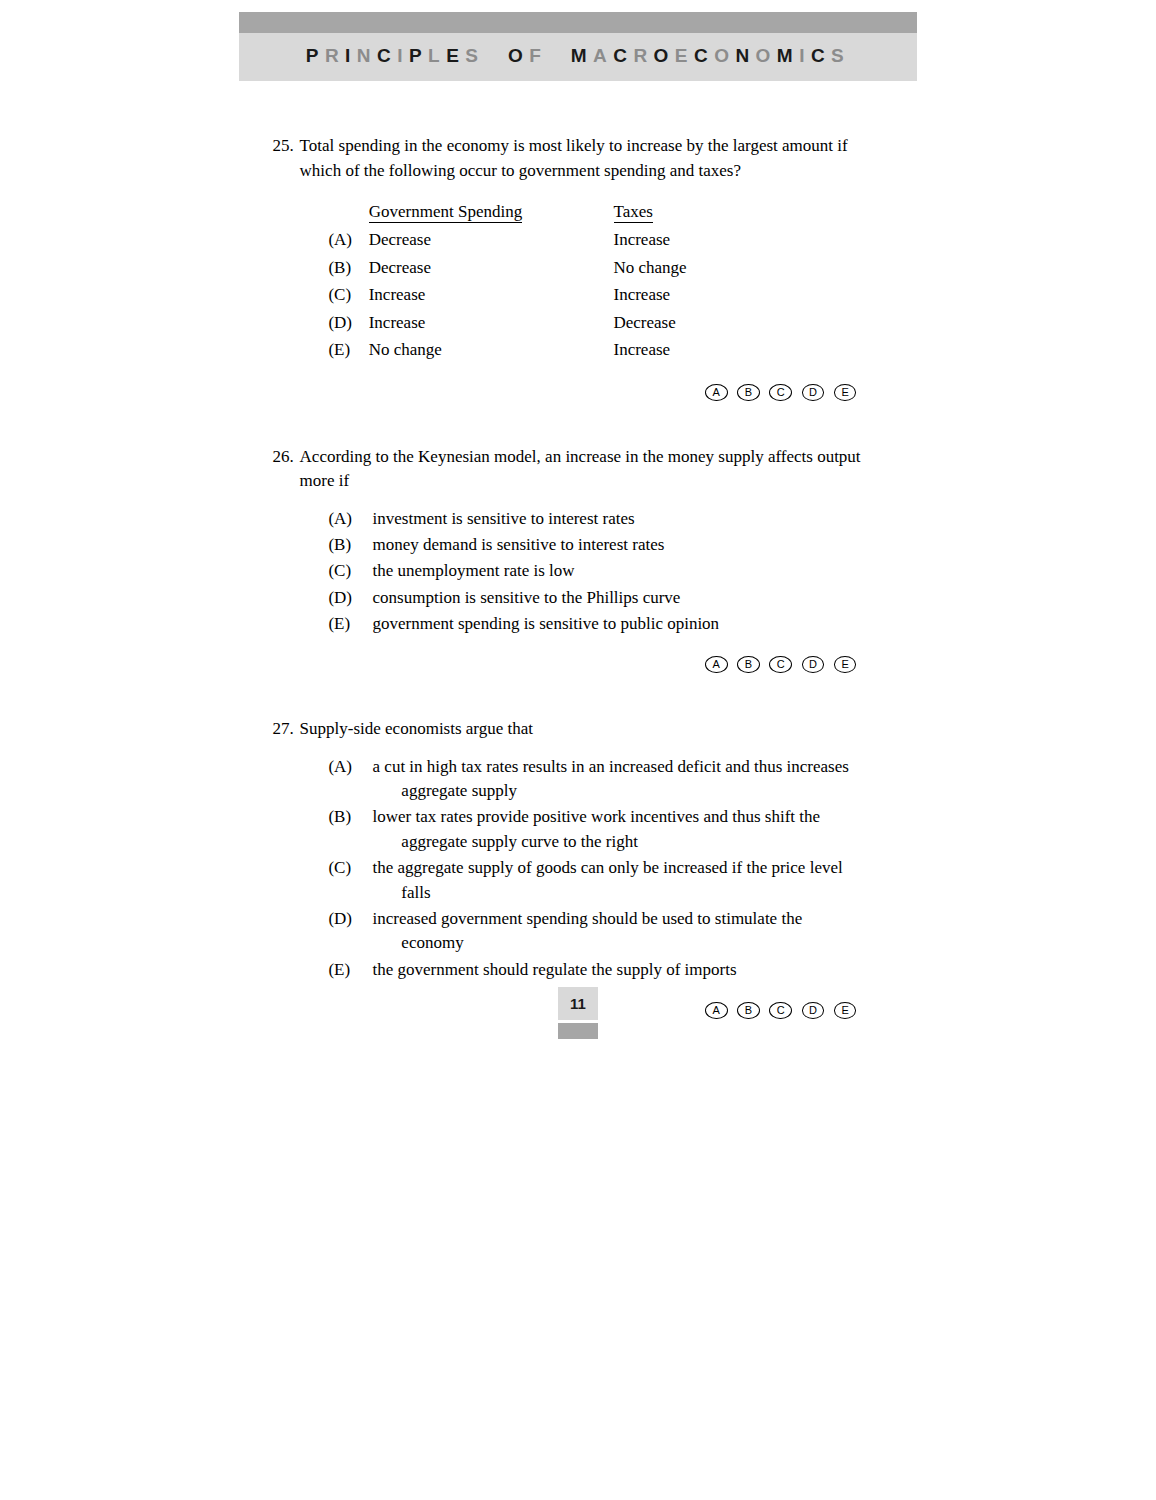PRINCIPLES OF MACROECONOMICS
25.
Total spending in the economy is most likely to increase by the largest amount if which of the following occur to government spending and taxes?
| | Government Spending | Taxes |
| (A) | Decrease | Increase |
| (B) | Decrease | No change |
| (C) | Increase | Increase |
| (D) | Increase | Decrease |
| (E) | No change | Increase |
ABCDE
26.
According to the Keynesian model, an increase in the money supply affects output more if
(A) investment is sensitive to interest rates
(B) money demand is sensitive to interest rates
(C) the unemployment rate is low
(D) consumption is sensitive to the Phillips curve
(E) government spending is sensitive to public opinion
ABCDE
27.
Supply-side economists argue that
(A) a cut in high tax rates results in an increased deficit and thus increases aggregate supply
(B) lower tax rates provide positive work incentives and thus shift the aggregate supply curve to the right
(C) the aggregate supply of goods can only be increased if the price level falls
(D) increased government spending should be used to stimulate the economy
(E) the government should regulate the supply of imports
ABCDE
11